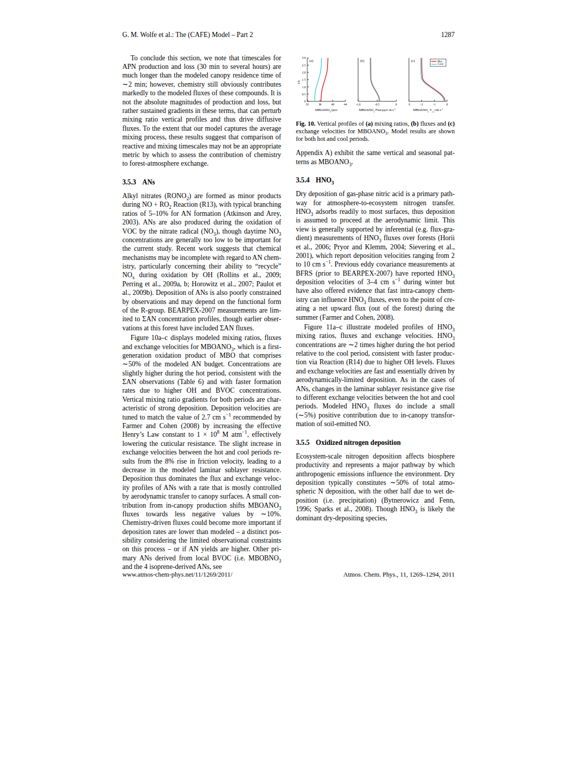G. M. Wolfe et al.: The (CAFE) Model – Part 2
1287
To conclude this section, we note that timescales for APN production and loss (30 min to several hours) are much longer than the modeled canopy residence time of ∼2 min; however, chemistry still obviously contributes markedly to the modeled fluxes of these compounds. It is not the absolute magnitudes of production and loss, but rather sustained gradients in these terms, that can perturb mixing ratio vertical profiles and thus drive diffusive fluxes. To the extent that our model captures the average mixing process, these results suggest that comparison of reactive and mixing timescales may not be an appropriate metric by which to assess the contribution of chemistry to forest-atmosphere exchange.
3.5.3 ANs
Alkyl nitrates (RONO2) are formed as minor products during NO + RO2 Reaction (R13), with typical branching ratios of 5–10% for AN formation (Atkinson and Arey, 2003). ANs are also produced during the oxidation of VOC by the nitrate radical (NO3), though daytime NO3 concentrations are generally too low to be important for the current study. Recent work suggests that chemical mechanisms may be incomplete with regard to AN chemistry, particularly concerning their ability to “recycle” NOx during oxidation by OH (Rollins et al., 2009; Perring et al., 2009a, b; Horowitz et al., 2007; Paulot et al., 2009b). Deposition of ANs is also poorly constrained by observations and may depend on the functional form of the R-group. BEARPEX-2007 measurements are limited to ΣAN concentration profiles, though earlier observations at this forest have included ΣAN fluxes.
Figure 10a–c displays modeled mixing ratios, fluxes and exchange velocities for MBOANO3, which is a first-generation oxidation product of MBO that comprises ∼50% of the modeled AN budget. Concentrations are slightly higher during the hot period, consistent with the ΣAN observations (Table 6) and with faster formation rates due to higher OH and BVOC concentrations. Vertical mixing ratio gradients for both periods are characteristic of strong deposition. Deposition velocities are tuned to match the value of 2.7 cm s−1 recommended by Farmer and Cohen (2008) by increasing the effective Henry’s Law constant to 1 × 108 M atm−1, effectively lowering the cuticular resistance. The slight increase in exchange velocities between the hot and cool periods results from the 8% rise in friction velocity, leading to a decrease in the modeled laminar sublayer resistance. Deposition thus dominates the flux and exchange velocity profiles of ANs with a rate that is mostly controlled by aerodynamic transfer to canopy surfaces. A small contribution from in-canopy production shifts MBOANO3 fluxes towards less negative values by ∼10%. Chemistry-driven fluxes could become more important if deposition rates are lower than modeled – a distinct possibility considering the limited observational constraints on this process – or if AN yields are higher. Other primary ANs derived from local BVOC (i.e. MBOBNO3 and the 4 isoprene-derived ANs, see
0 0.5 1.0 1.5 2.0 2.5 3.0 32 36 40 44 (a) z/h MBOANO3/pptv -1.0 -0.5 0 (b) MBOANO3 Flux/pptv m s-1 -3 -2 -1 0 (c) Hot Cool MBOANO3 Vex/cm s-1
Fig. 10. Vertical profiles of (a) mixing ratios, (b) fluxes and (c) exchange velocities for MBOANO3. Model results are shown for both hot and cool periods.
Appendix A) exhibit the same vertical and seasonal patterns as MBOANO3.
3.5.4 HNO3
Dry deposition of gas-phase nitric acid is a primary pathway for atmosphere-to-ecosystem nitrogen transfer. HNO3 adsorbs readily to most surfaces, thus deposition is assumed to proceed at the aerodynamic limit. This view is generally supported by inferential (e.g. flux-gradient) measurements of HNO3 fluxes over forests (Horii et al., 2006; Pryor and Klemm, 2004; Sievering et al., 2001), which report deposition velocities ranging from 2 to 10 cm s−1. Previous eddy covariance measurements at BFRS (prior to BEARPEX-2007) have reported HNO3 deposition velocities of 3–4 cm s−1 during winter but have also offered evidence that fast intra-canopy chemistry can influence HNO3 fluxes, even to the point of creating a net upward flux (out of the forest) during the summer (Farmer and Cohen, 2008).
Figure 11a–c illustrate modeled profiles of HNO3 mixing ratios, fluxes and exchange velocities. HNO3 concentrations are ∼2 times higher during the hot period relative to the cool period, consistent with faster production via Reaction (R14) due to higher OH levels. Fluxes and exchange velocities are fast and essentially driven by aerodynamically-limited deposition. As in the cases of ANs, changes in the laminar sublayer resistance give rise to different exchange velocities between the hot and cool periods. Modeled HNO3 fluxes do include a small (∼5%) positive contribution due to in-canopy transformation of soil-emitted NO.
3.5.5 Oxidized nitrogen deposition
Ecosystem-scale nitrogen deposition affects biosphere productivity and represents a major pathway by which anthropogenic emissions influence the environment. Dry deposition typically constitutes ∼50% of total atmospheric N deposition, with the other half due to wet deposition (i.e. precipitation) (Bytnerowicz and Fenn, 1996; Sparks et al., 2008). Though HNO3 is likely the dominant dry-depositing species,
www.atmos-chem-phys.net/11/1269/2011/
Atmos. Chem. Phys., 11, 1269–1294, 2011